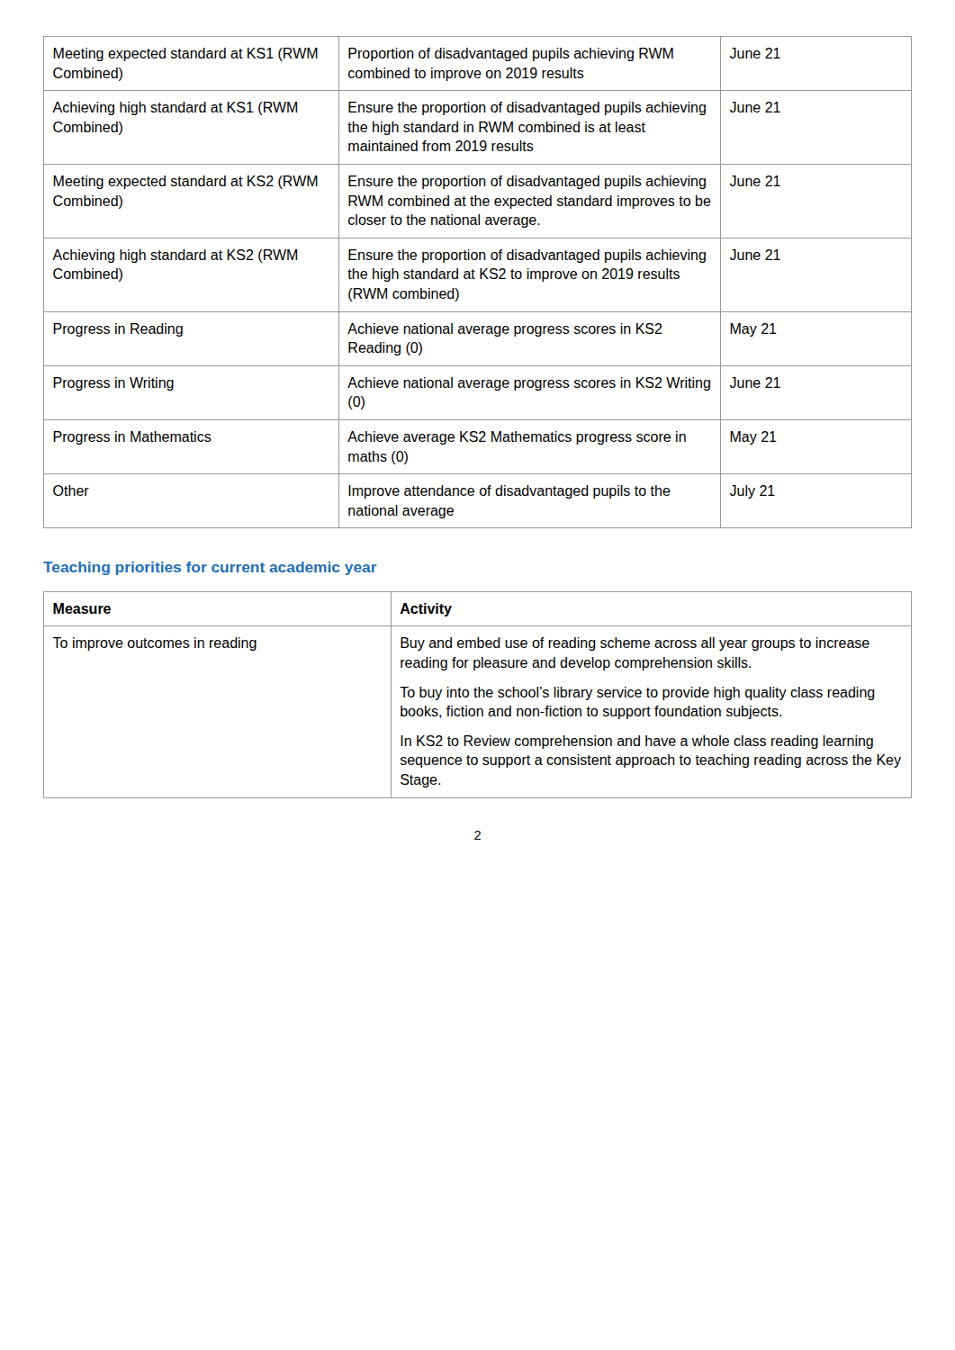| Meeting expected standard at KS1 (RWM Combined) | Proportion of disadvantaged pupils achieving RWM combined to improve on 2019 results | June 21 |
| Achieving high standard at KS1 (RWM Combined) | Ensure the proportion of disadvantaged pupils achieving the high standard in RWM combined is at least maintained from 2019 results | June 21 |
| Meeting expected standard at KS2 (RWM Combined) | Ensure the proportion of disadvantaged pupils achieving RWM combined at the expected standard improves to be closer to the national average. | June 21 |
| Achieving high standard at KS2 (RWM Combined) | Ensure the proportion of disadvantaged pupils achieving the high standard at KS2 to improve on 2019 results (RWM combined) | June 21 |
| Progress in Reading | Achieve national average progress scores in KS2 Reading (0) | May 21 |
| Progress in Writing | Achieve national average progress scores in KS2 Writing (0) | June 21 |
| Progress in Mathematics | Achieve average KS2 Mathematics progress score in maths (0) | May 21 |
| Other | Improve attendance of disadvantaged pupils to the national average | July 21 |
Teaching priorities for current academic year
| Measure | Activity |
| --- | --- |
| To improve outcomes in reading | Buy and embed use of reading scheme across all year groups to increase reading for pleasure and develop comprehension skills. To buy into the school’s library service to provide high quality class reading books, fiction and non-fiction to support foundation subjects. In KS2 to Review comprehension and have a whole class reading learning sequence to support a consistent approach to teaching reading across the Key Stage. |
2